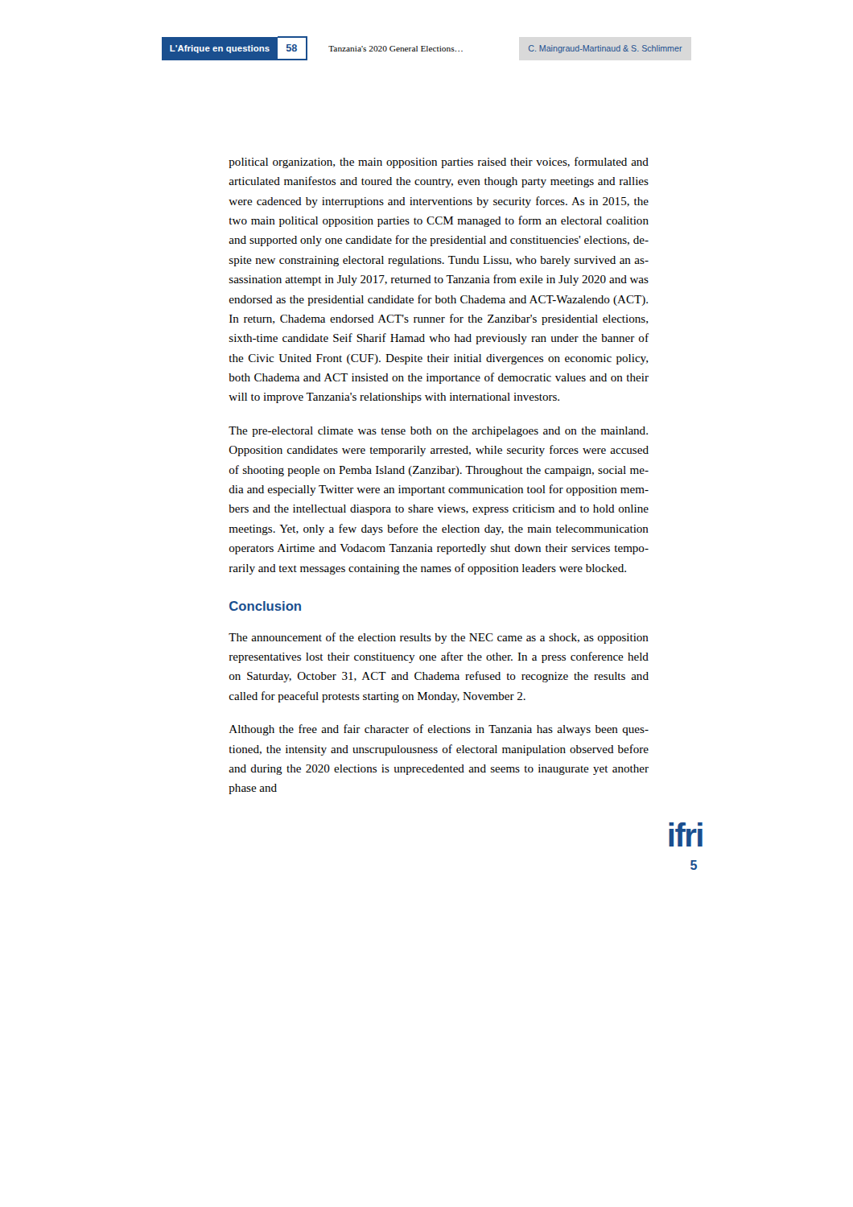L'Afrique en questions 58 Tanzania's 2020 General Elections… C. Maingraud-Martinaud & S. Schlimmer
political organization, the main opposition parties raised their voices, formulated and articulated manifestos and toured the country, even though party meetings and rallies were cadenced by interruptions and interventions by security forces. As in 2015, the two main political opposition parties to CCM managed to form an electoral coalition and supported only one candidate for the presidential and constituencies' elections, despite new constraining electoral regulations. Tundu Lissu, who barely survived an assassination attempt in July 2017, returned to Tanzania from exile in July 2020 and was endorsed as the presidential candidate for both Chadema and ACT-Wazalendo (ACT). In return, Chadema endorsed ACT's runner for the Zanzibar's presidential elections, sixth-time candidate Seif Sharif Hamad who had previously ran under the banner of the Civic United Front (CUF). Despite their initial divergences on economic policy, both Chadema and ACT insisted on the importance of democratic values and on their will to improve Tanzania's relationships with international investors.
The pre-electoral climate was tense both on the archipelagoes and on the mainland. Opposition candidates were temporarily arrested, while security forces were accused of shooting people on Pemba Island (Zanzibar). Throughout the campaign, social media and especially Twitter were an important communication tool for opposition members and the intellectual diaspora to share views, express criticism and to hold online meetings. Yet, only a few days before the election day, the main telecommunication operators Airtime and Vodacom Tanzania reportedly shut down their services temporarily and text messages containing the names of opposition leaders were blocked.
Conclusion
The announcement of the election results by the NEC came as a shock, as opposition representatives lost their constituency one after the other. In a press conference held on Saturday, October 31, ACT and Chadema refused to recognize the results and called for peaceful protests starting on Monday, November 2.
Although the free and fair character of elections in Tanzania has always been questioned, the intensity and unscrupulousness of electoral manipulation observed before and during the 2020 elections is unprecedented and seems to inaugurate yet another phase and
ifri
5